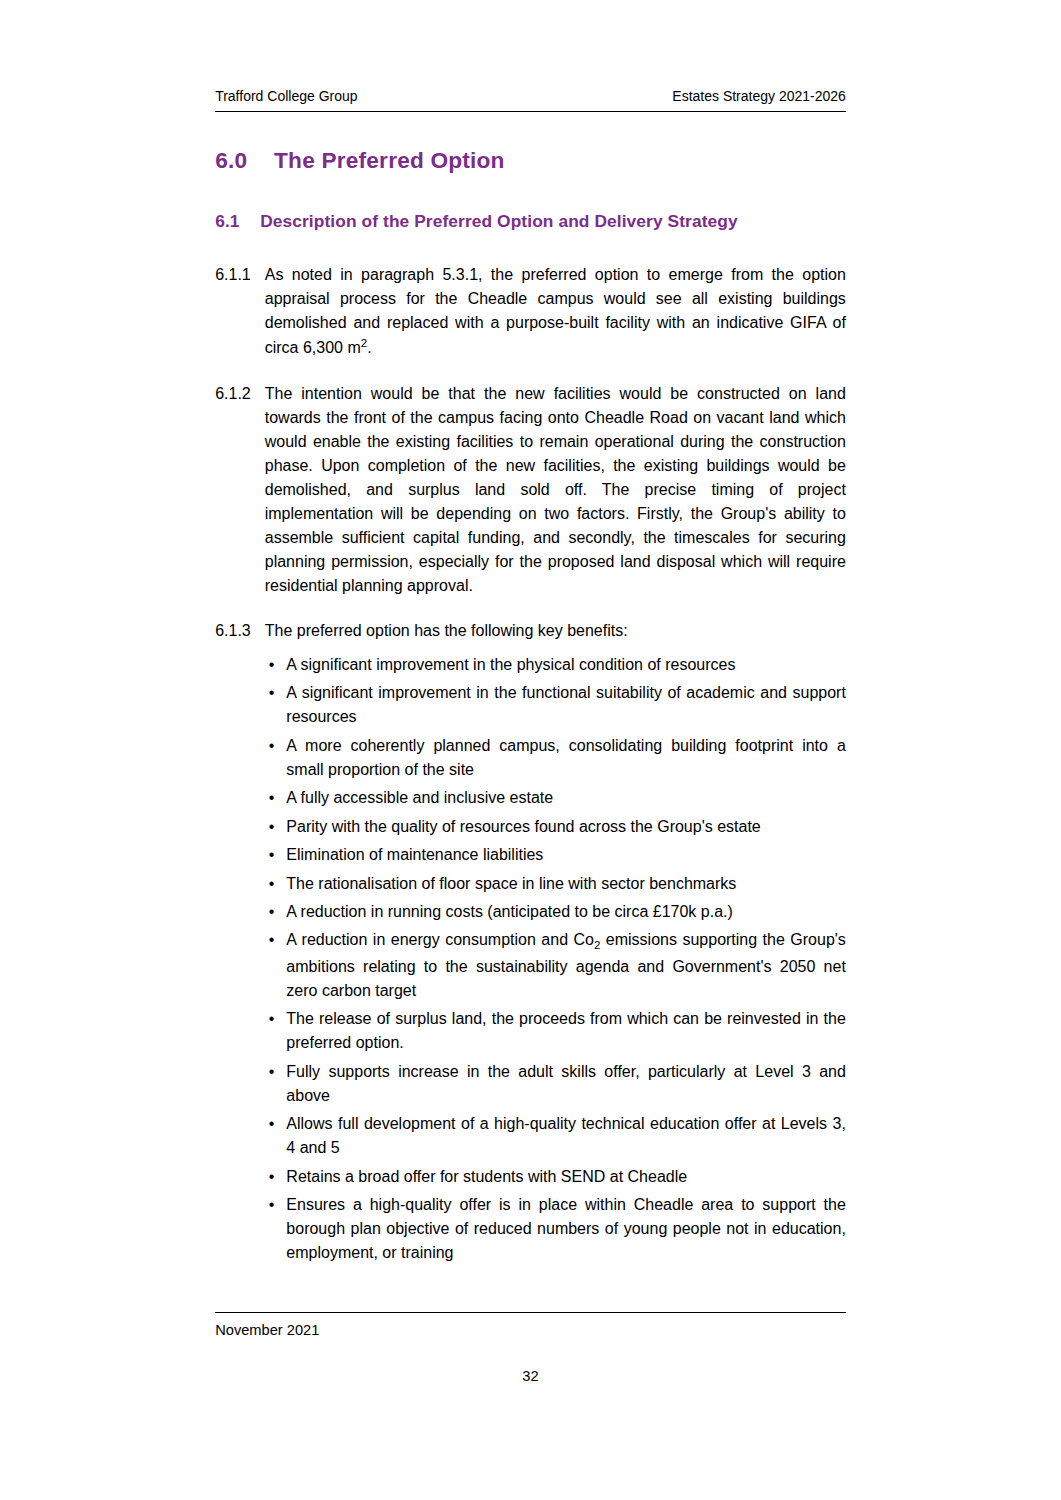Trafford College Group Estates Strategy 2021-2026
6.0 The Preferred Option
6.1 Description of the Preferred Option and Delivery Strategy
6.1.1
As noted in paragraph 5.3.1, the preferred option to emerge from the option appraisal process for the Cheadle campus would see all existing buildings demolished and replaced with a purpose-built facility with an indicative GIFA of circa 6,300 m2.
6.1.2
The intention would be that the new facilities would be constructed on land towards the front of the campus facing onto Cheadle Road on vacant land which would enable the existing facilities to remain operational during the construction phase. Upon completion of the new facilities, the existing buildings would be demolished, and surplus land sold off. The precise timing of project implementation will be depending on two factors. Firstly, the Group's ability to assemble sufficient capital funding, and secondly, the timescales for securing planning permission, especially for the proposed land disposal which will require residential planning approval.
6.1.3
The preferred option has the following key benefits:
A significant improvement in the physical condition of resources
A significant improvement in the functional suitability of academic and support resources
A more coherently planned campus, consolidating building footprint into a small proportion of the site
A fully accessible and inclusive estate
Parity with the quality of resources found across the Group's estate
Elimination of maintenance liabilities
The rationalisation of floor space in line with sector benchmarks
A reduction in running costs (anticipated to be circa £170k p.a.)
A reduction in energy consumption and Co2 emissions supporting the Group's ambitions relating to the sustainability agenda and Government's 2050 net zero carbon target
The release of surplus land, the proceeds from which can be reinvested in the preferred option.
Fully supports increase in the adult skills offer, particularly at Level 3 and above
Allows full development of a high-quality technical education offer at Levels 3, 4 and 5
Retains a broad offer for students with SEND at Cheadle
Ensures a high-quality offer is in place within Cheadle area to support the borough plan objective of reduced numbers of young people not in education, employment, or training
November 2021
32